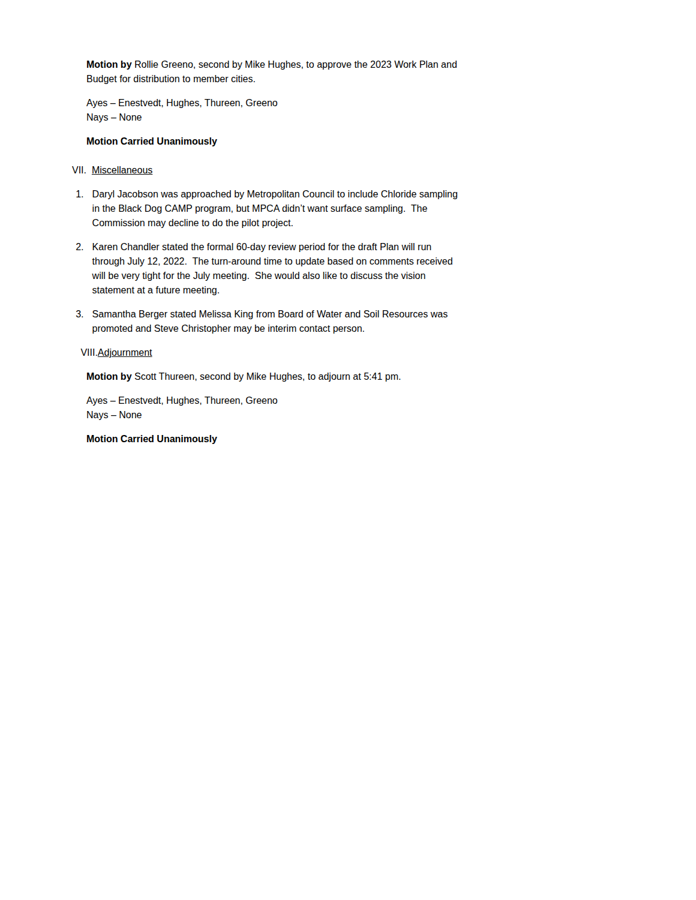Motion by Rollie Greeno, second by Mike Hughes, to approve the 2023 Work Plan and Budget for distribution to member cities.
Ayes – Enestvedt, Hughes, Thureen, Greeno
Nays – None
Motion Carried Unanimously
VII. Miscellaneous
Daryl Jacobson was approached by Metropolitan Council to include Chloride sampling in the Black Dog CAMP program, but MPCA didn’t want surface sampling. The Commission may decline to do the pilot project.
Karen Chandler stated the formal 60-day review period for the draft Plan will run through July 12, 2022. The turn-around time to update based on comments received will be very tight for the July meeting. She would also like to discuss the vision statement at a future meeting.
Samantha Berger stated Melissa King from Board of Water and Soil Resources was promoted and Steve Christopher may be interim contact person.
VIII.Adjournment
Motion by Scott Thureen, second by Mike Hughes, to adjourn at 5:41 pm.
Ayes – Enestvedt, Hughes, Thureen, Greeno
Nays – None
Motion Carried Unanimously